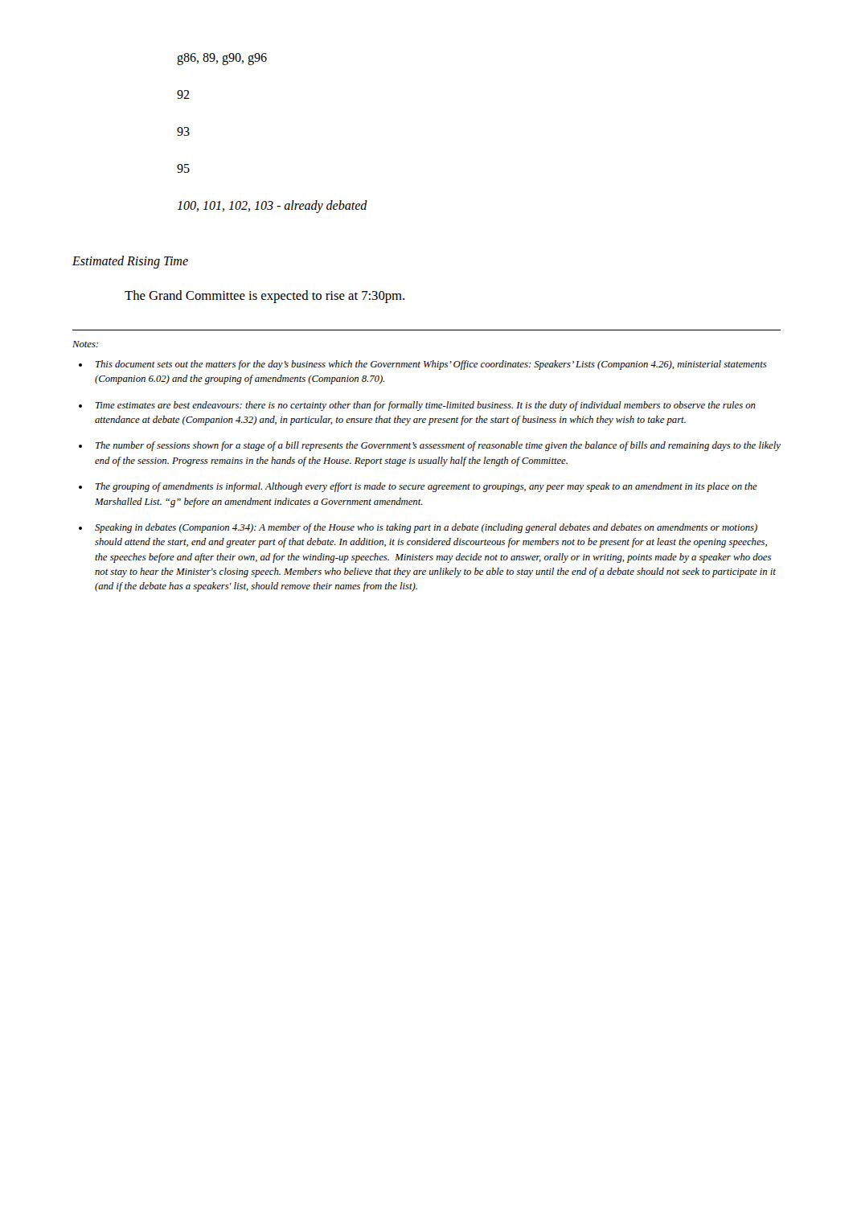g86, 89, g90, g96
92
93
95
100, 101, 102, 103 - already debated
Estimated Rising Time
The Grand Committee is expected to rise at 7:30pm.
Notes:
This document sets out the matters for the day’s business which the Government Whips’ Office coordinates: Speakers’ Lists (Companion 4.26), ministerial statements (Companion 6.02) and the grouping of amendments (Companion 8.70).
Time estimates are best endeavours: there is no certainty other than for formally time-limited business. It is the duty of individual members to observe the rules on attendance at debate (Companion 4.32) and, in particular, to ensure that they are present for the start of business in which they wish to take part.
The number of sessions shown for a stage of a bill represents the Government’s assessment of reasonable time given the balance of bills and remaining days to the likely end of the session. Progress remains in the hands of the House. Report stage is usually half the length of Committee.
The grouping of amendments is informal. Although every effort is made to secure agreement to groupings, any peer may speak to an amendment in its place on the Marshalled List. “g” before an amendment indicates a Government amendment.
Speaking in debates (Companion 4.34): A member of the House who is taking part in a debate (including general debates and debates on amendments or motions) should attend the start, end and greater part of that debate. In addition, it is considered discourteous for members not to be present for at least the opening speeches, the speeches before and after their own, ad for the winding-up speeches. Ministers may decide not to answer, orally or in writing, points made by a speaker who does not stay to hear the Minister's closing speech. Members who believe that they are unlikely to be able to stay until the end of a debate should not seek to participate in it (and if the debate has a speakers' list, should remove their names from the list).